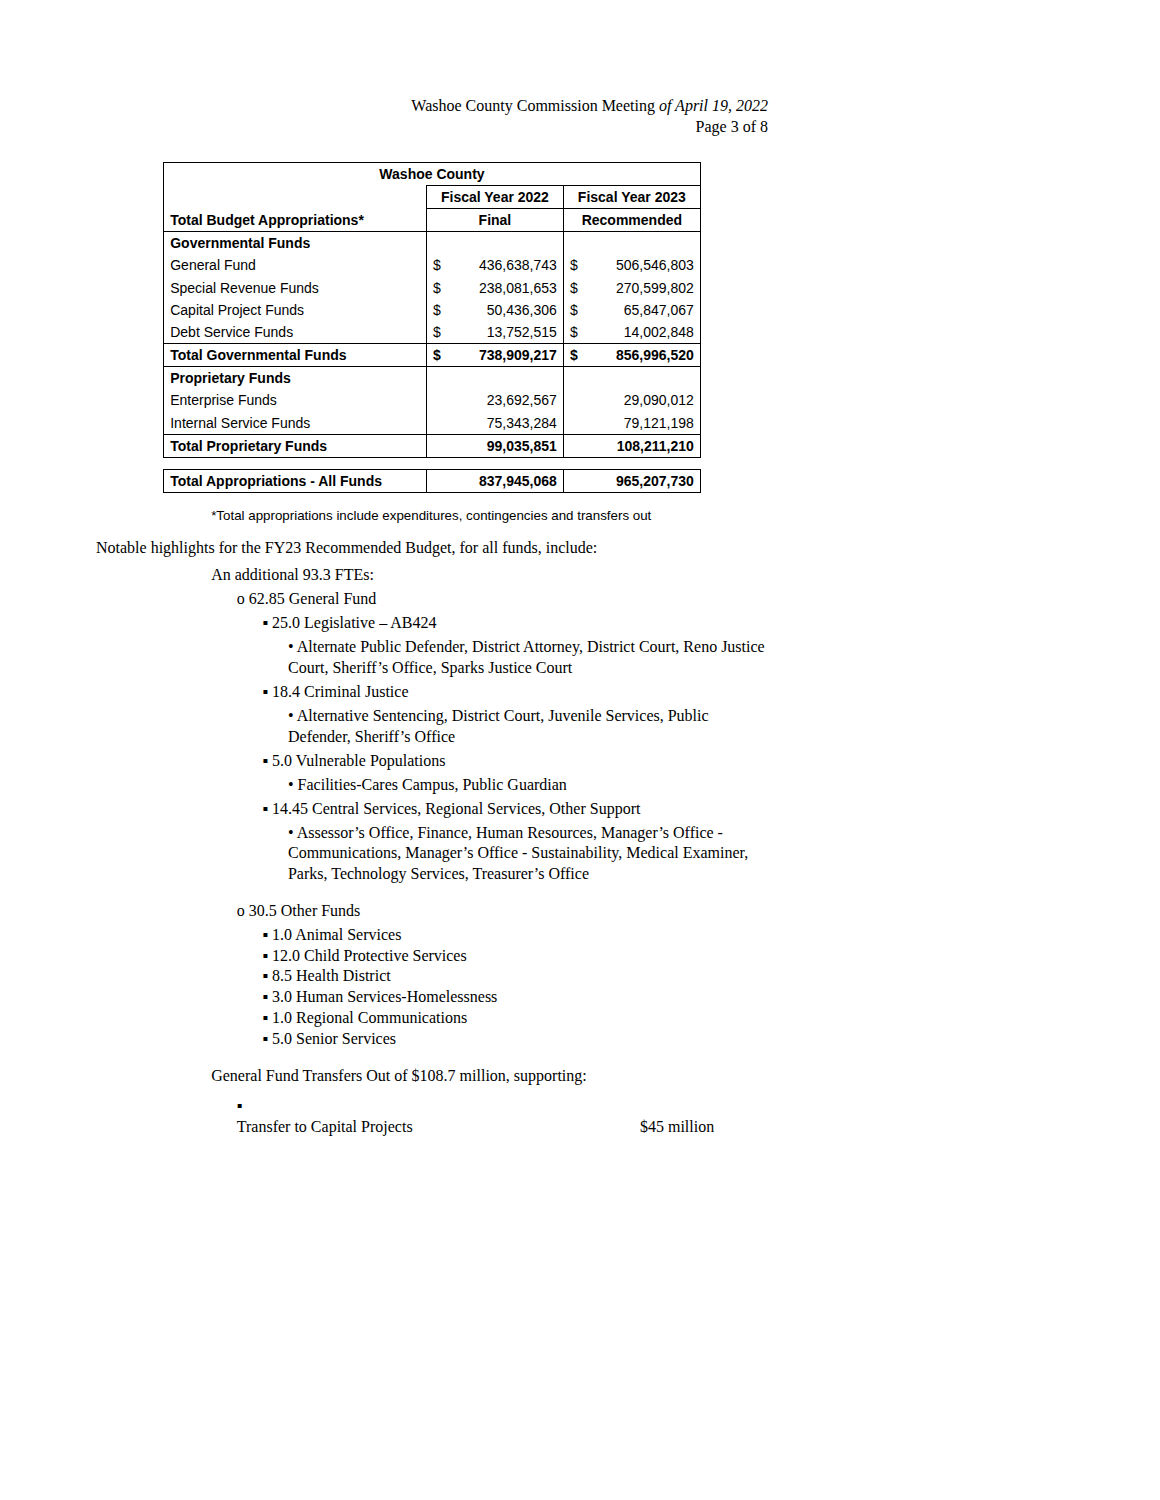Washoe County Commission Meeting of April 19, 2022
Page 3 of 8
| Washoe County |
| --- |
| | Fiscal Year 2022 | Fiscal Year 2023 |
| Total Budget Appropriations* | Final | Recommended |
| Governmental Funds | | | | |
| General Fund | $ | 436,638,743 | $ | 506,546,803 |
| Special Revenue Funds | $ | 238,081,653 | $ | 270,599,802 |
| Capital Project Funds | $ | 50,436,306 | $ | 65,847,067 |
| Debt Service Funds | $ | 13,752,515 | $ | 14,002,848 |
| Total Governmental Funds | $ | 738,909,217 | $ | 856,996,520 |
| Proprietary Funds | | | | |
| Enterprise Funds | | 23,692,567 | | 29,090,012 |
| Internal Service Funds | | 75,343,284 | | 79,121,198 |
| Total Proprietary Funds | | 99,035,851 | | 108,211,210 |
| Total Appropriations - All Funds | | 837,945,068 | | 965,207,730 |
*Total appropriations include expenditures, contingencies and transfers out
Notable highlights for the FY23 Recommended Budget, for all funds, include:
An additional 93.3 FTEs:
62.85 General Fund
25.0 Legislative – AB424
Alternate Public Defender, District Attorney, District Court, Reno Justice Court, Sheriff’s Office, Sparks Justice Court
18.4 Criminal Justice
Alternative Sentencing, District Court, Juvenile Services, Public Defender, Sheriff’s Office
5.0 Vulnerable Populations
Facilities-Cares Campus, Public Guardian
14.45 Central Services, Regional Services, Other Support
Assessor’s Office, Finance, Human Resources, Manager’s Office - Communications, Manager’s Office - Sustainability, Medical Examiner, Parks, Technology Services, Treasurer’s Office
30.5 Other Funds
1.0 Animal Services
12.0 Child Protective Services
8.5 Health District
3.0 Human Services-Homelessness
1.0 Regional Communications
5.0 Senior Services
General Fund Transfers Out of $108.7 million, supporting:
Transfer to Capital Projects $45 million